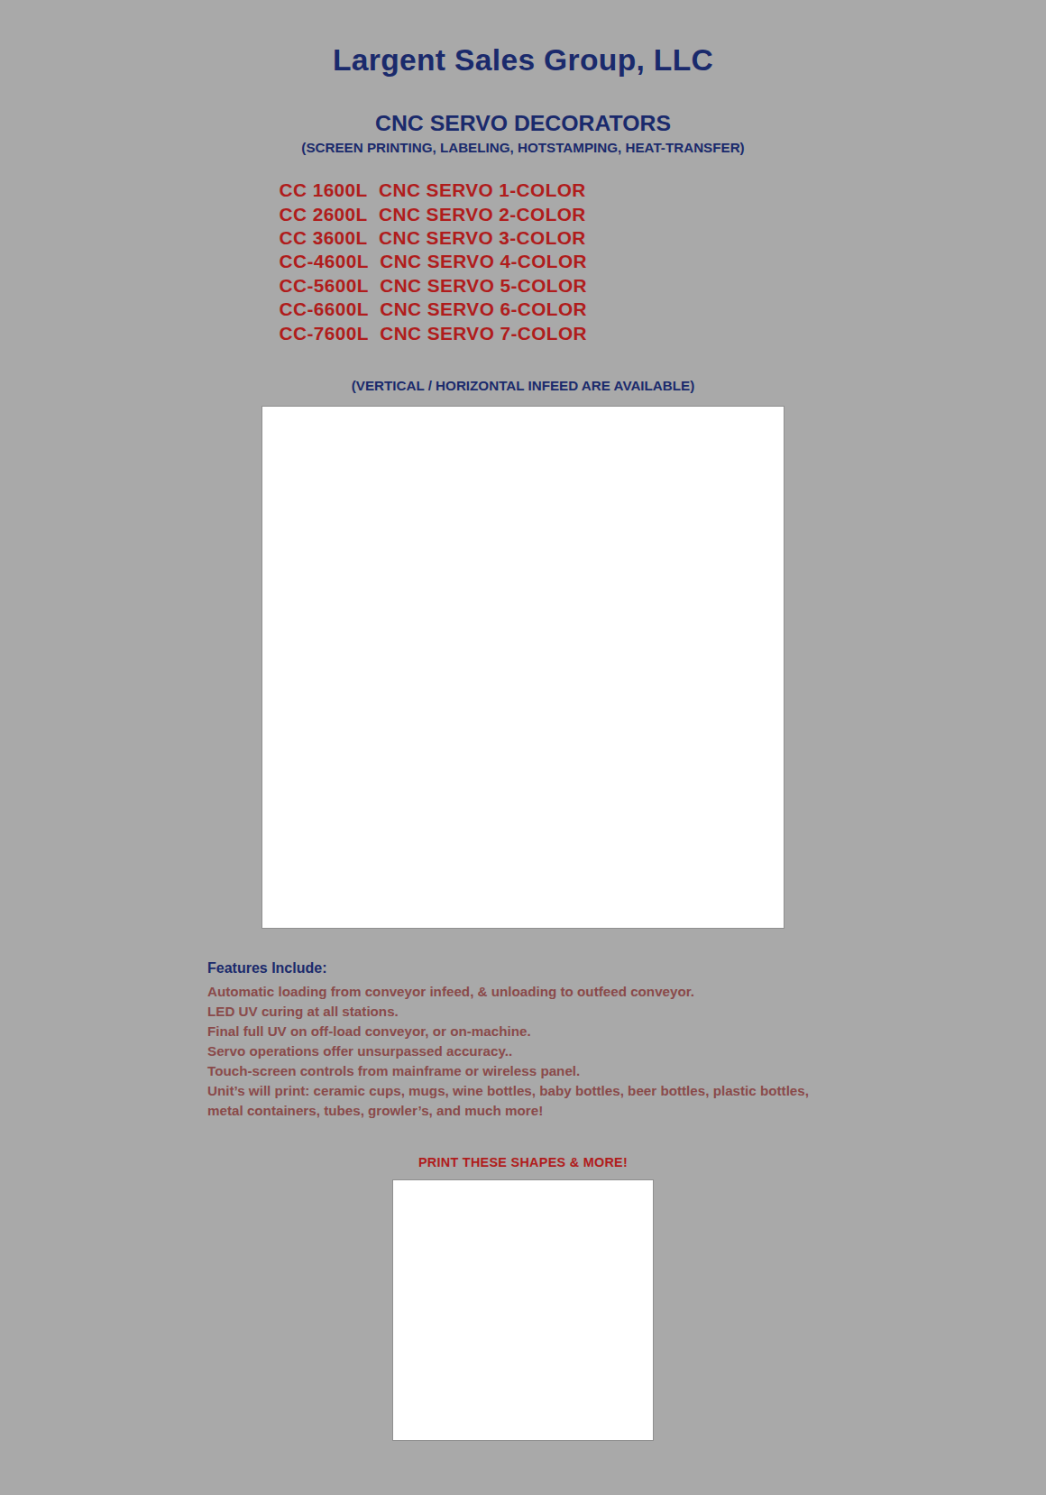Largent Sales Group, LLC
CNC SERVO DECORATORS
(SCREEN PRINTING, LABELING, HOTSTAMPING, HEAT-TRANSFER)
CC 1600L CNC SERVO 1-COLOR
CC 2600L CNC SERVO 2-COLOR
CC 3600L CNC SERVO 3-COLOR
CC-4600L CNC SERVO 4-COLOR
CC-5600L CNC SERVO 5-COLOR
CC-6600L CNC SERVO 6-COLOR
CC-7600L CNC SERVO 7-COLOR
(VERTICAL / HORIZONTAL INFEED ARE AVAILABLE)
Features Include:
Automatic loading from conveyor infeed, & unloading to outfeed conveyor.
LED UV curing at all stations.
Final full UV on off-load conveyor, or on-machine.
Servo operations offer unsurpassed accuracy..
Touch-screen controls from mainframe or wireless panel.
Unit’s will print: ceramic cups, mugs, wine bottles, baby bottles, beer bottles, plastic bottles, metal containers, tubes, growler’s, and much more!
PRINT THESE SHAPES & MORE!